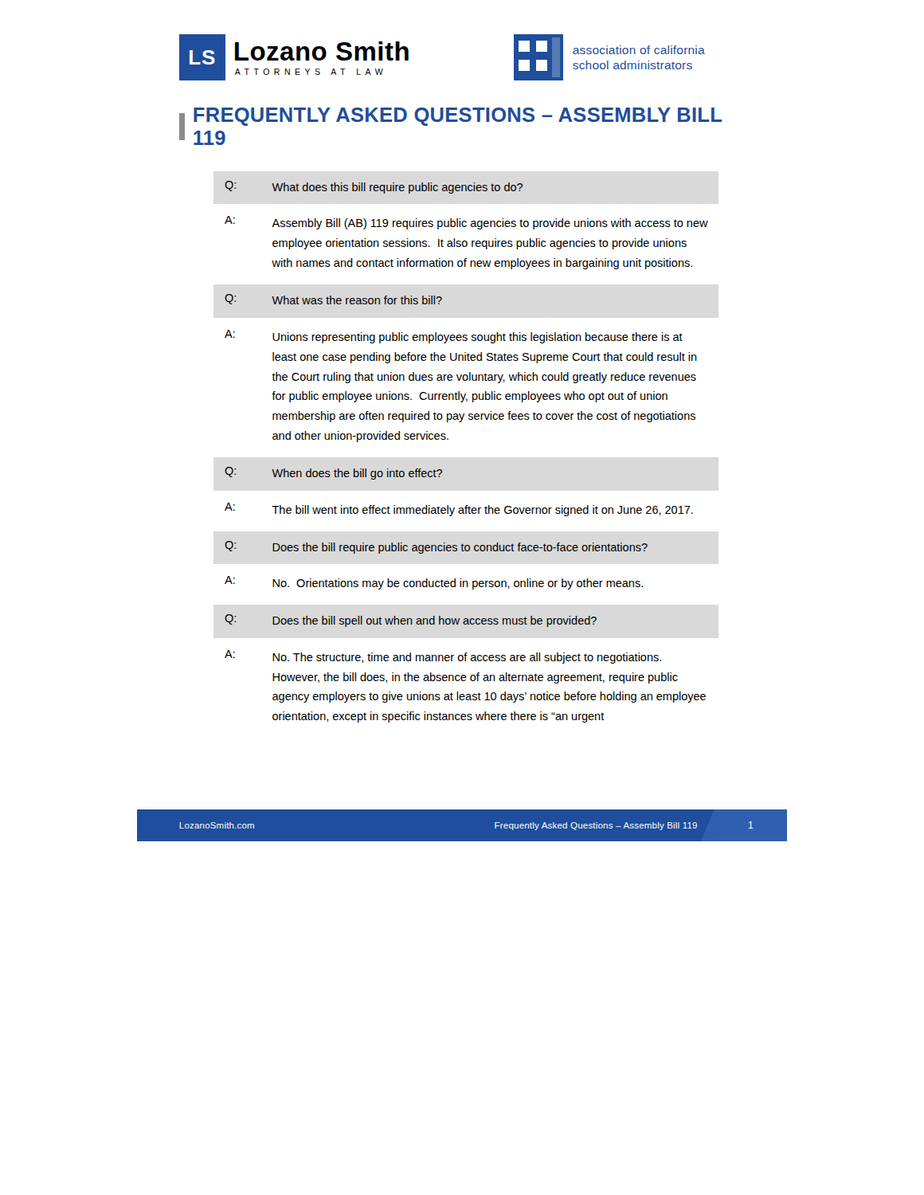LS
Lozano Smith
ATTORNEYS AT LAW
association of california
school administrators
FREQUENTLY ASKED QUESTIONS – ASSEMBLY BILL 119
Q:
What does this bill require public agencies to do?
A:
Assembly Bill (AB) 119 requires public agencies to provide unions with access to new employee orientation sessions. It also requires public agencies to provide unions with names and contact information of new employees in bargaining unit positions.
Q:
What was the reason for this bill?
A:
Unions representing public employees sought this legislation because there is at least one case pending before the United States Supreme Court that could result in the Court ruling that union dues are voluntary, which could greatly reduce revenues for public employee unions. Currently, public employees who opt out of union membership are often required to pay service fees to cover the cost of negotiations and other union-provided services.
Q:
When does the bill go into effect?
A:
The bill went into effect immediately after the Governor signed it on June 26, 2017.
Q:
Does the bill require public agencies to conduct face-to-face orientations?
A:
No. Orientations may be conducted in person, online or by other means.
Q:
Does the bill spell out when and how access must be provided?
A:
No. The structure, time and manner of access are all subject to negotiations. However, the bill does, in the absence of an alternate agreement, require public agency employers to give unions at least 10 days’ notice before holding an employee orientation, except in specific instances where there is “an urgent
LozanoSmith.com
Frequently Asked Questions – Assembly Bill 119
1